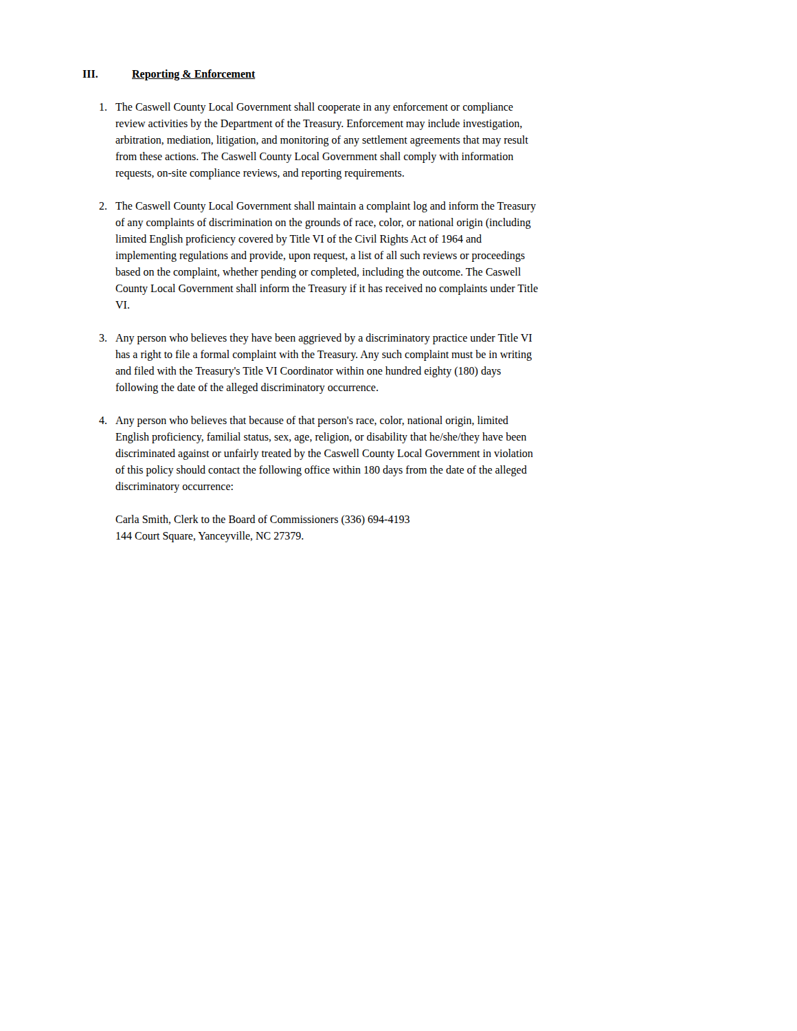III. Reporting & Enforcement
The Caswell County Local Government shall cooperate in any enforcement or compliance review activities by the Department of the Treasury. Enforcement may include investigation, arbitration, mediation, litigation, and monitoring of any settlement agreements that may result from these actions. The Caswell County Local Government shall comply with information requests, on-site compliance reviews, and reporting requirements.
The Caswell County Local Government shall maintain a complaint log and inform the Treasury of any complaints of discrimination on the grounds of race, color, or national origin (including limited English proficiency covered by Title VI of the Civil Rights Act of 1964 and implementing regulations and provide, upon request, a list of all such reviews or proceedings based on the complaint, whether pending or completed, including the outcome. The Caswell County Local Government shall inform the Treasury if it has received no complaints under Title VI.
Any person who believes they have been aggrieved by a discriminatory practice under Title VI has a right to file a formal complaint with the Treasury. Any such complaint must be in writing and filed with the Treasury's Title VI Coordinator within one hundred eighty (180) days following the date of the alleged discriminatory occurrence.
Any person who believes that because of that person's race, color, national origin, limited English proficiency, familial status, sex, age, religion, or disability that he/she/they have been discriminated against or unfairly treated by the Caswell County Local Government in violation of this policy should contact the following office within 180 days from the date of the alleged discriminatory occurrence:
Carla Smith, Clerk to the Board of Commissioners (336) 694-4193
144 Court Square, Yanceyville, NC 27379.